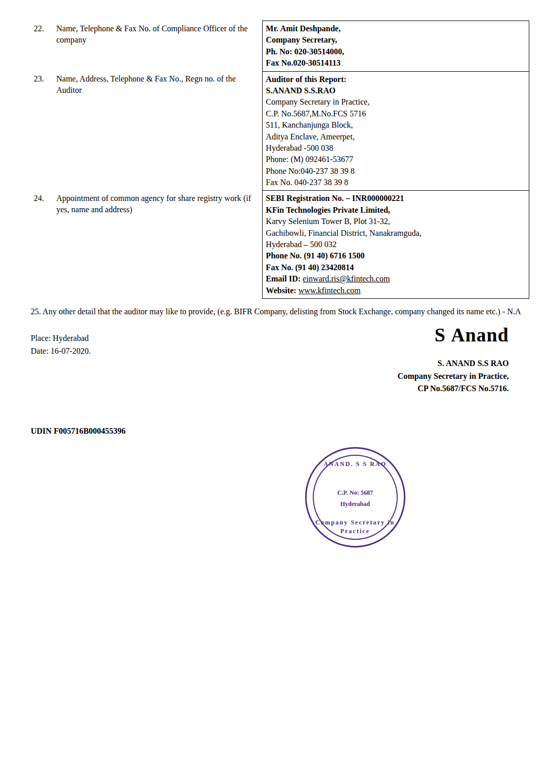| 22. | Name, Telephone & Fax No. of Compliance Officer of the company | Mr. Amit Deshpande, Company Secretary, Ph. No: 020-30514000, Fax No.020-30514113 |
| 23. | Name, Address, Telephone & Fax No., Regn no. of the Auditor | Auditor of this Report: S.ANAND S.S.RAO Company Secretary in Practice, C.P. No.5687,M.No.FCS 5716 511, Kanchanjunga Block, Aditya Enclave, Ameerpet, Hyderabad -500 038 Phone: (M) 092461-53677 Phone No:040-237 38 39 8 Fax No. 040-237 38 39 8 |
| 24. | Appointment of common agency for share registry work (if yes, name and address) | SEBI Registration No. – INR000000221 KFin Technologies Private Limited, Karvy Selenium Tower B, Plot 31-32, Gachibowli, Financial District, Nanakramguda, Hyderabad – 500 032 Phone No. (91 40) 6716 1500 Fax No. (91 40) 23420814 Email ID: einward.ris@kfintech.com Website: www.kfintech.com |
25. Any other detail that the auditor may like to provide, (e.g. BIFR Company, delisting from Stock Exchange, company changed its name etc.) - N.A
Place: Hyderabad
Date: 16-07-2020.
S Anand
S. ANAND S.S RAO
Company Secretary in Practice,
CP No.5687/FCS No.5716.
UDIN F005716B000455396
ANAND. S S RAO
C.P. No: 5687
Hyderabad
Company Secretary in Practice